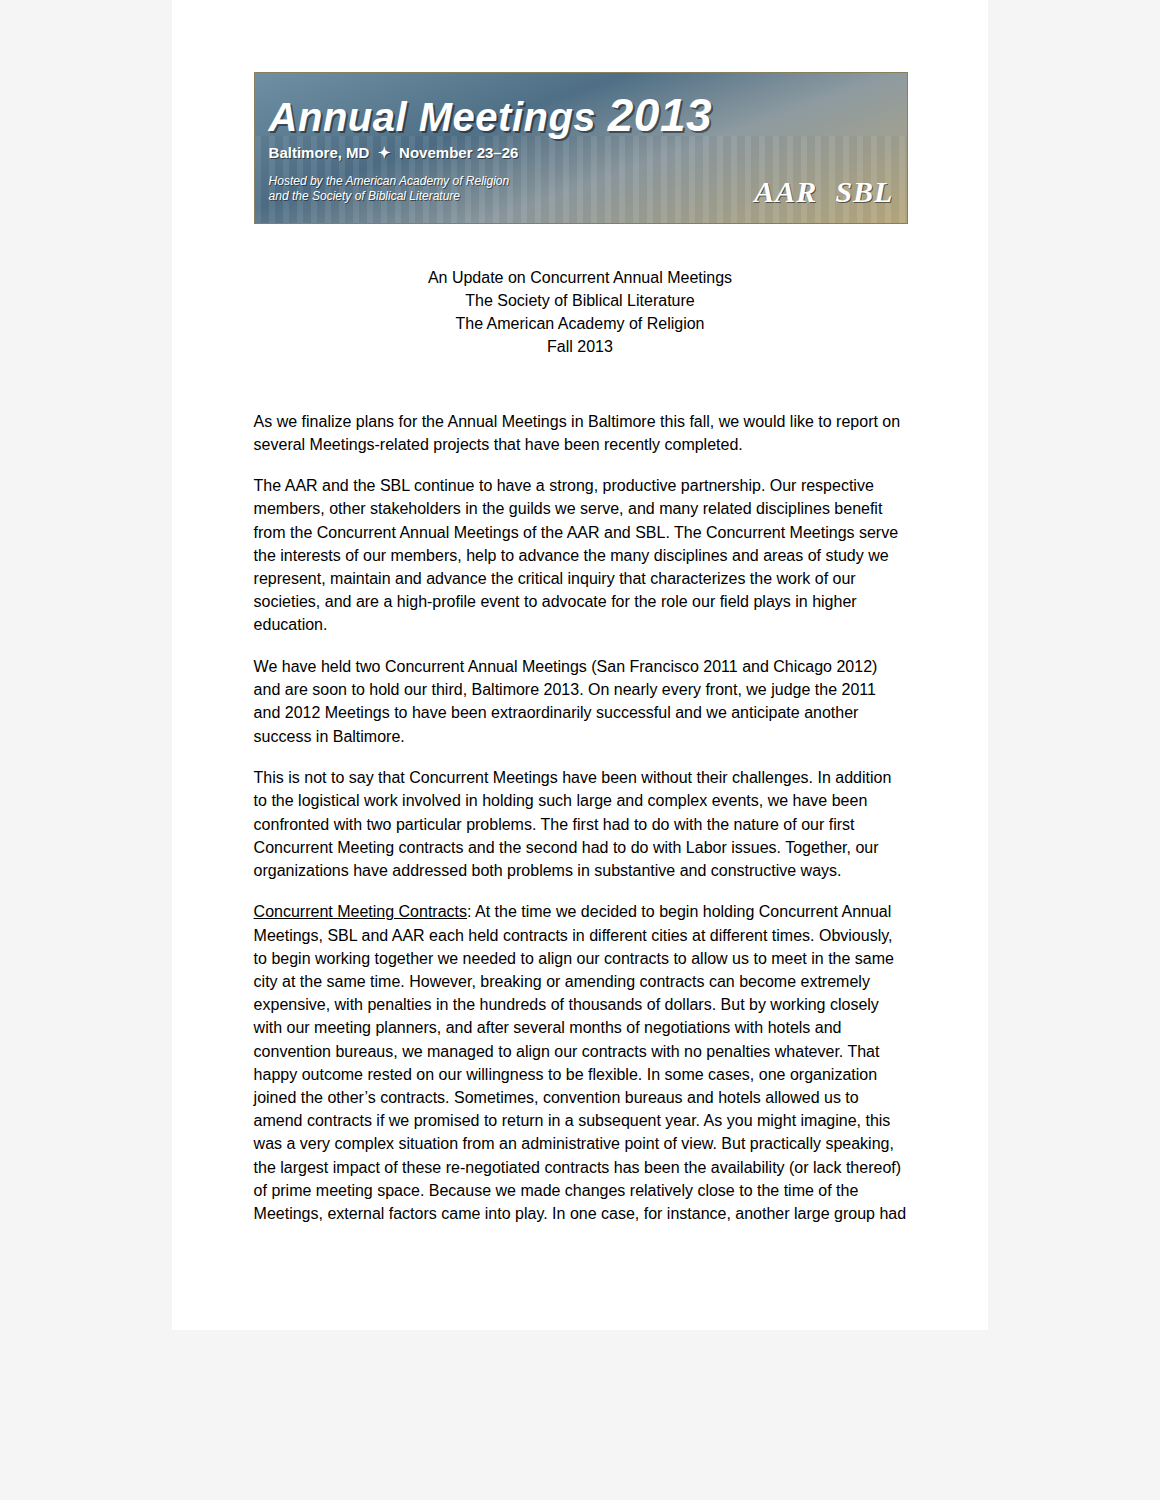Annual Meetings 2013
Baltimore, MD ✦ November 23–26
Hosted by the American Academy of Religion
and the Society of Biblical Literature
AAR SBL
An Update on Concurrent Annual Meetings The Society of Biblical Literature The American Academy of Religion Fall 2013
As we finalize plans for the Annual Meetings in Baltimore this fall, we would like to report on several Meetings-related projects that have been recently completed.
The AAR and the SBL continue to have a strong, productive partnership. Our respective members, other stakeholders in the guilds we serve, and many related disciplines benefit from the Concurrent Annual Meetings of the AAR and SBL. The Concurrent Meetings serve the interests of our members, help to advance the many disciplines and areas of study we represent, maintain and advance the critical inquiry that characterizes the work of our societies, and are a high-profile event to advocate for the role our field plays in higher education.
We have held two Concurrent Annual Meetings (San Francisco 2011 and Chicago 2012) and are soon to hold our third, Baltimore 2013. On nearly every front, we judge the 2011 and 2012 Meetings to have been extraordinarily successful and we anticipate another success in Baltimore.
This is not to say that Concurrent Meetings have been without their challenges. In addition to the logistical work involved in holding such large and complex events, we have been confronted with two particular problems. The first had to do with the nature of our first Concurrent Meeting contracts and the second had to do with Labor issues. Together, our organizations have addressed both problems in substantive and constructive ways.
Concurrent Meeting Contracts: At the time we decided to begin holding Concurrent Annual Meetings, SBL and AAR each held contracts in different cities at different times. Obviously, to begin working together we needed to align our contracts to allow us to meet in the same city at the same time. However, breaking or amending contracts can become extremely expensive, with penalties in the hundreds of thousands of dollars. But by working closely with our meeting planners, and after several months of negotiations with hotels and convention bureaus, we managed to align our contracts with no penalties whatever. That happy outcome rested on our willingness to be flexible. In some cases, one organization joined the other’s contracts. Sometimes, convention bureaus and hotels allowed us to amend contracts if we promised to return in a subsequent year. As you might imagine, this was a very complex situation from an administrative point of view. But practically speaking, the largest impact of these re-negotiated contracts has been the availability (or lack thereof) of prime meeting space. Because we made changes relatively close to the time of the Meetings, external factors came into play. In one case, for instance, another large group had